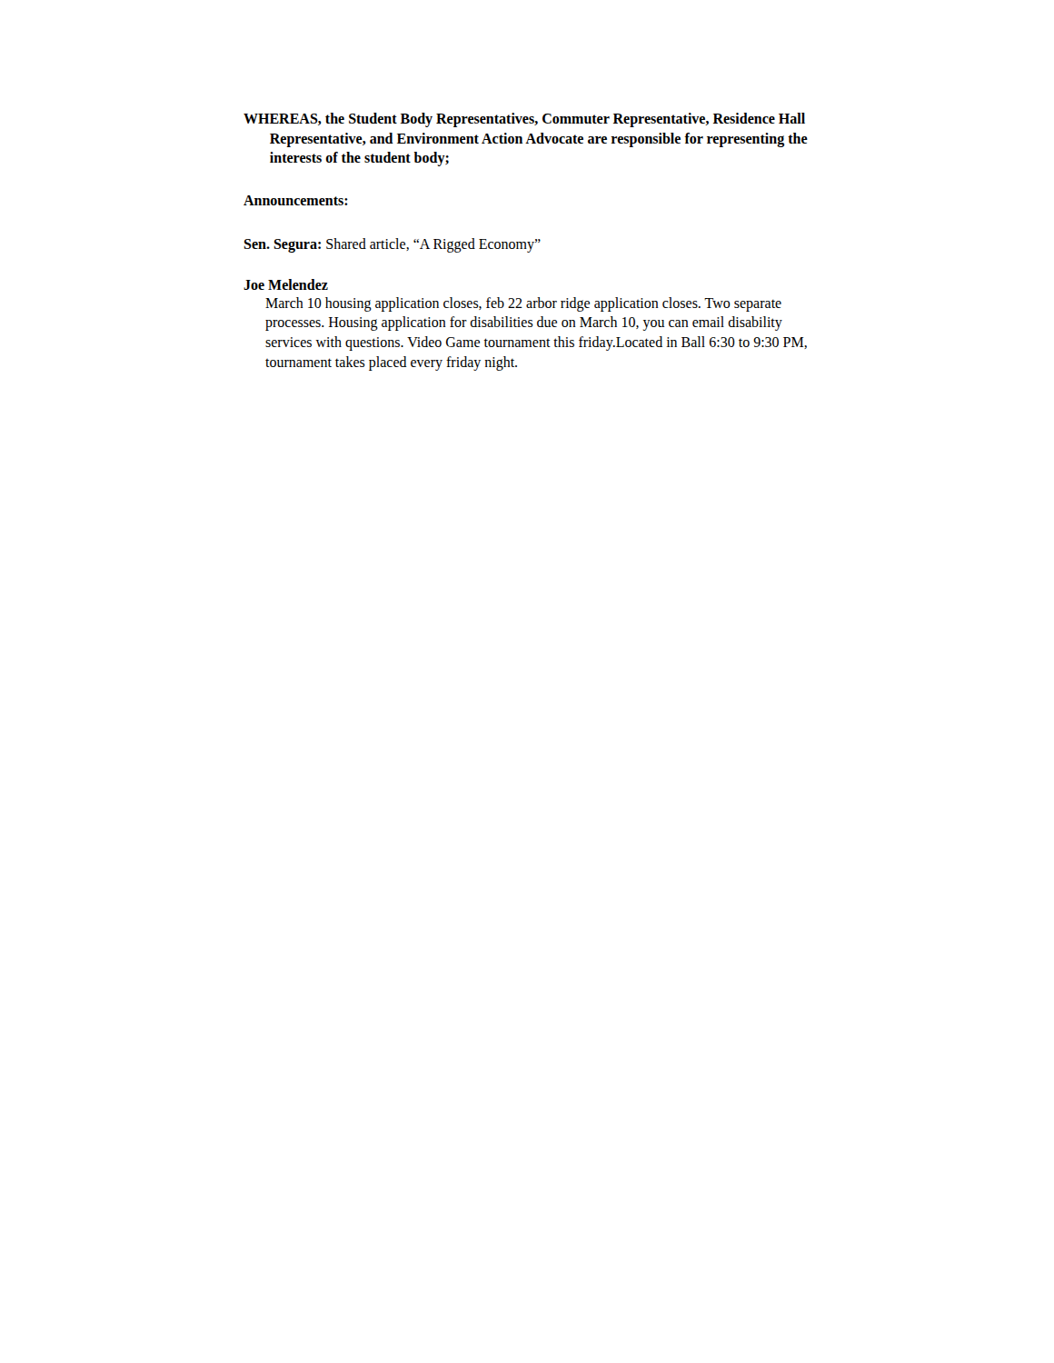WHEREAS, the Student Body Representatives, Commuter Representative, Residence Hall Representative, and Environment Action Advocate are responsible for representing the interests of the student body;
Announcements:
Sen. Segura: Shared article, “A Rigged Economy”
Joe Melendez
March 10 housing application closes, feb 22 arbor ridge application closes. Two separate processes. Housing application for disabilities due on March 10, you can email disability services with questions. Video Game tournament this friday.Located in Ball 6:30 to 9:30 PM, tournament takes placed every friday night.